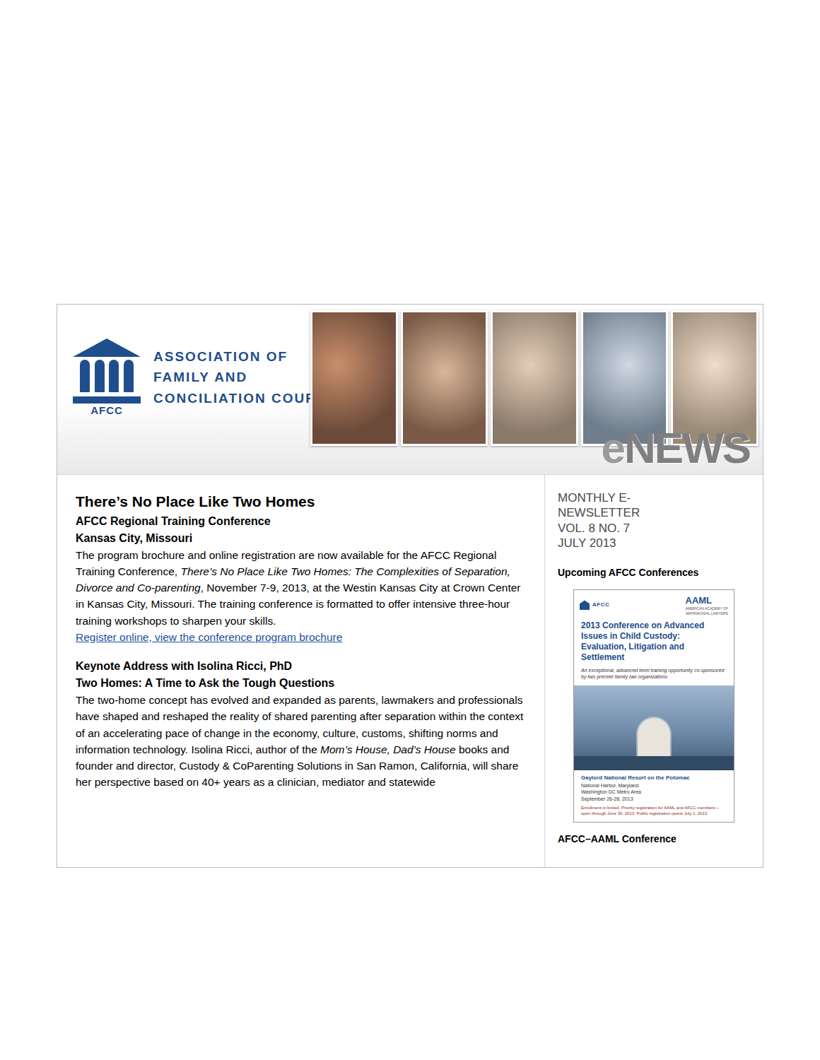AFCC
Association of
Family and
Conciliation Courts
e NEWS
There’s No Place Like Two Homes
AFCC Regional Training Conference
Kansas City, Missouri
The program brochure and online registration are now available for the AFCC Regional Training Conference, There’s No Place Like Two Homes: The Complexities of Separation, Divorce and Co-parenting, November 7-9, 2013, at the Westin Kansas City at Crown Center in Kansas City, Missouri. The training conference is formatted to offer intensive three-hour training workshops to sharpen your skills.
Register online, view the conference program brochure
Keynote Address with Isolina Ricci, PhD
Two Homes: A Time to Ask the Tough Questions
The two-home concept has evolved and expanded as parents, lawmakers and professionals have shaped and reshaped the reality of shared parenting after separation within the context of an accelerating pace of change in the economy, culture, customs, shifting norms and information technology. Isolina Ricci, author of the Mom’s House, Dad’s House books and founder and director, Custody & CoParenting Solutions in San Ramon, California, will share her perspective based on 40+ years as a clinician, mediator and statewide
MONTHLY E- NEWSLETTER VOL. 8 NO. 7 JULY 2013
Upcoming AFCC Conferences
AFCC
AAML
AMERICAN ACADEMY OF
MATRIMONIAL LAWYERS
2013 Conference on Advanced Issues in Child Custody: Evaluation, Litigation and Settlement
An exceptional, advanced level training opportunity co-sponsored by two premier family law organizations
Gaylord National Resort on the Potomac
National Harbor, Maryland
Washington DC Metro Area
September 26-28, 2013
Enrollment is limited. Priority registration for AAML and AFCC members—open through June 30, 2013. Public registration opens July 1, 2013.
AFCC–AAML Conference